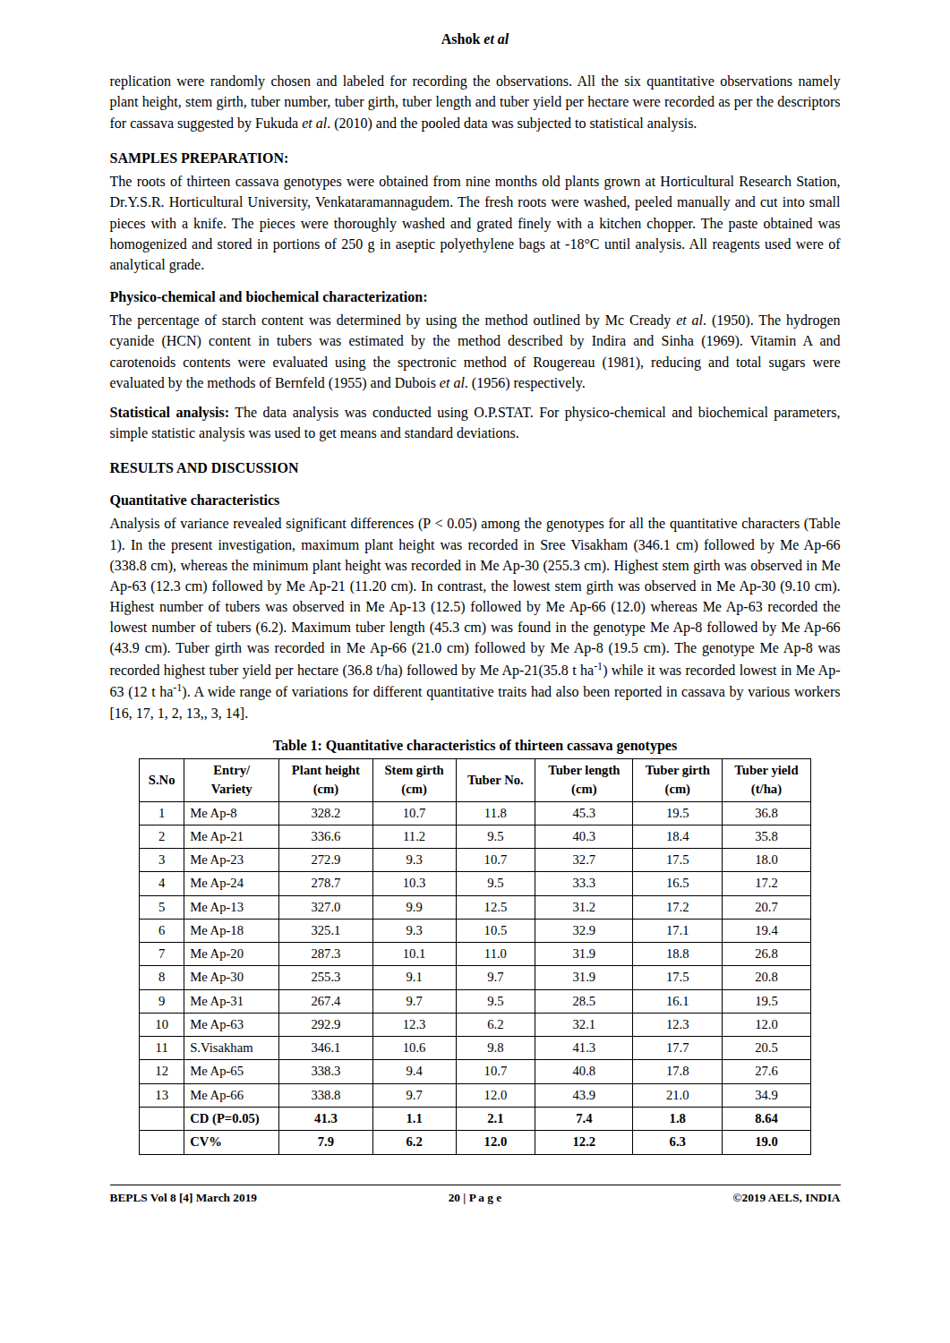Ashok et al
replication were randomly chosen and labeled for recording the observations. All the six quantitative observations namely plant height, stem girth, tuber number, tuber girth, tuber length and tuber yield per hectare were recorded as per the descriptors for cassava suggested by Fukuda et al. (2010) and the pooled data was subjected to statistical analysis.
SAMPLES PREPARATION:
The roots of thirteen cassava genotypes were obtained from nine months old plants grown at Horticultural Research Station, Dr.Y.S.R. Horticultural University, Venkataramannagudem. The fresh roots were washed, peeled manually and cut into small pieces with a knife. The pieces were thoroughly washed and grated finely with a kitchen chopper. The paste obtained was homogenized and stored in portions of 250 g in aseptic polyethylene bags at -18°C until analysis. All reagents used were of analytical grade.
Physico-chemical and biochemical characterization:
The percentage of starch content was determined by using the method outlined by Mc Cready et al. (1950). The hydrogen cyanide (HCN) content in tubers was estimated by the method described by Indira and Sinha (1969). Vitamin A and carotenoids contents were evaluated using the spectronic method of Rougereau (1981), reducing and total sugars were evaluated by the methods of Bernfeld (1955) and Dubois et al. (1956) respectively.
Statistical analysis: The data analysis was conducted using O.P.STAT. For physico-chemical and biochemical parameters, simple statistic analysis was used to get means and standard deviations.
RESULTS AND DISCUSSION
Quantitative characteristics
Analysis of variance revealed significant differences (P < 0.05) among the genotypes for all the quantitative characters (Table 1). In the present investigation, maximum plant height was recorded in Sree Visakham (346.1 cm) followed by Me Ap-66 (338.8 cm), whereas the minimum plant height was recorded in Me Ap-30 (255.3 cm). Highest stem girth was observed in Me Ap-63 (12.3 cm) followed by Me Ap-21 (11.20 cm). In contrast, the lowest stem girth was observed in Me Ap-30 (9.10 cm). Highest number of tubers was observed in Me Ap-13 (12.5) followed by Me Ap-66 (12.0) whereas Me Ap-63 recorded the lowest number of tubers (6.2). Maximum tuber length (45.3 cm) was found in the genotype Me Ap-8 followed by Me Ap-66 (43.9 cm). Tuber girth was recorded in Me Ap-66 (21.0 cm) followed by Me Ap-8 (19.5 cm). The genotype Me Ap-8 was recorded highest tuber yield per hectare (36.8 t/ha) followed by Me Ap-21(35.8 t ha-1) while it was recorded lowest in Me Ap-63 (12 t ha-1). A wide range of variations for different quantitative traits had also been reported in cassava by various workers [16, 17, 1, 2, 13,, 3, 14].
Table 1: Quantitative characteristics of thirteen cassava genotypes
| S.No | Entry/ Variety | Plant height (cm) | Stem girth (cm) | Tuber No. | Tuber length (cm) | Tuber girth (cm) | Tuber yield (t/ha) |
| --- | --- | --- | --- | --- | --- | --- | --- |
| 1 | Me Ap-8 | 328.2 | 10.7 | 11.8 | 45.3 | 19.5 | 36.8 |
| 2 | Me Ap-21 | 336.6 | 11.2 | 9.5 | 40.3 | 18.4 | 35.8 |
| 3 | Me Ap-23 | 272.9 | 9.3 | 10.7 | 32.7 | 17.5 | 18.0 |
| 4 | Me Ap-24 | 278.7 | 10.3 | 9.5 | 33.3 | 16.5 | 17.2 |
| 5 | Me Ap-13 | 327.0 | 9.9 | 12.5 | 31.2 | 17.2 | 20.7 |
| 6 | Me Ap-18 | 325.1 | 9.3 | 10.5 | 32.9 | 17.1 | 19.4 |
| 7 | Me Ap-20 | 287.3 | 10.1 | 11.0 | 31.9 | 18.8 | 26.8 |
| 8 | Me Ap-30 | 255.3 | 9.1 | 9.7 | 31.9 | 17.5 | 20.8 |
| 9 | Me Ap-31 | 267.4 | 9.7 | 9.5 | 28.5 | 16.1 | 19.5 |
| 10 | Me Ap-63 | 292.9 | 12.3 | 6.2 | 32.1 | 12.3 | 12.0 |
| 11 | S.Visakham | 346.1 | 10.6 | 9.8 | 41.3 | 17.7 | 20.5 |
| 12 | Me Ap-65 | 338.3 | 9.4 | 10.7 | 40.8 | 17.8 | 27.6 |
| 13 | Me Ap-66 | 338.8 | 9.7 | 12.0 | 43.9 | 21.0 | 34.9 |
| | CD (P=0.05) | 41.3 | 1.1 | 2.1 | 7.4 | 1.8 | 8.64 |
| | CV% | 7.9 | 6.2 | 12.0 | 12.2 | 6.3 | 19.0 |
BEPLS Vol 8 [4] March 2019
20 | P a g e
©2019 AELS, INDIA